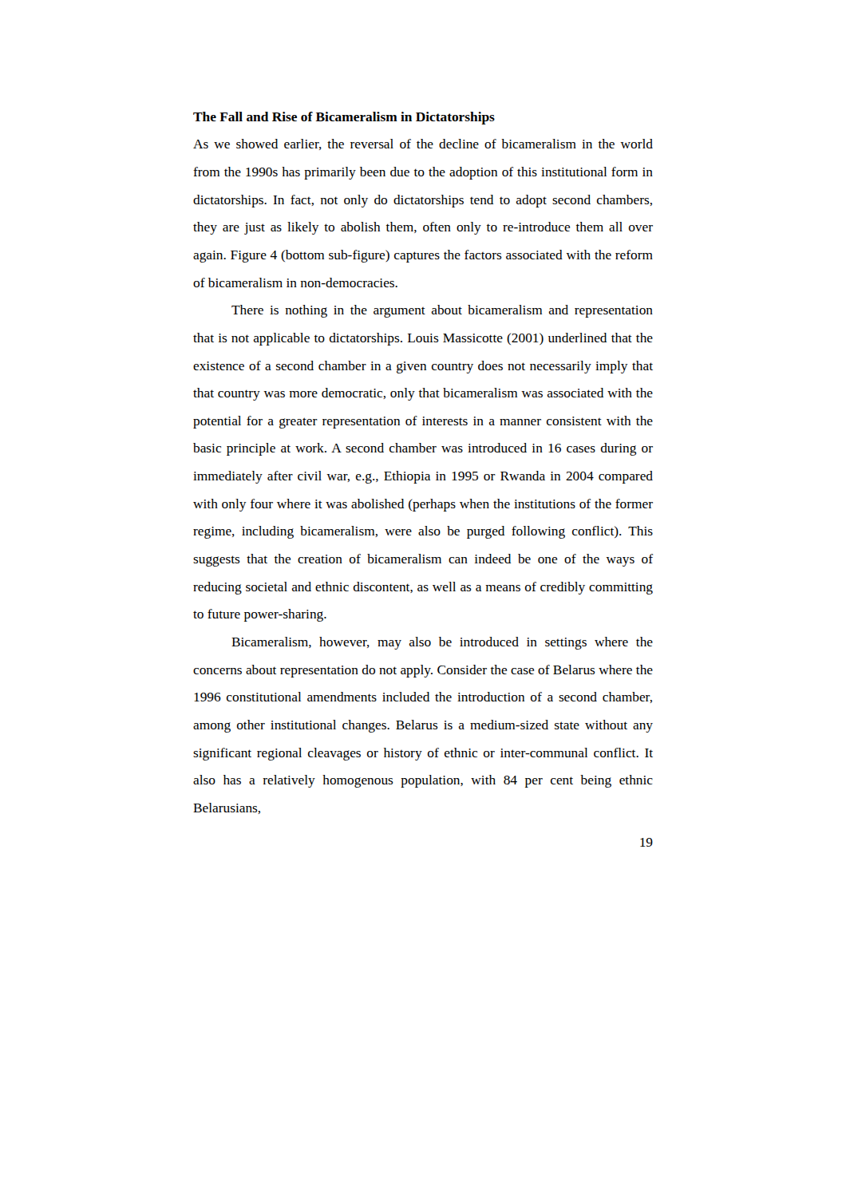The Fall and Rise of Bicameralism in Dictatorships
As we showed earlier, the reversal of the decline of bicameralism in the world from the 1990s has primarily been due to the adoption of this institutional form in dictatorships. In fact, not only do dictatorships tend to adopt second chambers, they are just as likely to abolish them, often only to re-introduce them all over again. Figure 4 (bottom sub-figure) captures the factors associated with the reform of bicameralism in non-democracies.
There is nothing in the argument about bicameralism and representation that is not applicable to dictatorships. Louis Massicotte (2001) underlined that the existence of a second chamber in a given country does not necessarily imply that that country was more democratic, only that bicameralism was associated with the potential for a greater representation of interests in a manner consistent with the basic principle at work. A second chamber was introduced in 16 cases during or immediately after civil war, e.g., Ethiopia in 1995 or Rwanda in 2004 compared with only four where it was abolished (perhaps when the institutions of the former regime, including bicameralism, were also be purged following conflict). This suggests that the creation of bicameralism can indeed be one of the ways of reducing societal and ethnic discontent, as well as a means of credibly committing to future power-sharing.
Bicameralism, however, may also be introduced in settings where the concerns about representation do not apply. Consider the case of Belarus where the 1996 constitutional amendments included the introduction of a second chamber, among other institutional changes. Belarus is a medium-sized state without any significant regional cleavages or history of ethnic or inter-communal conflict. It also has a relatively homogenous population, with 84 per cent being ethnic Belarusians,
19